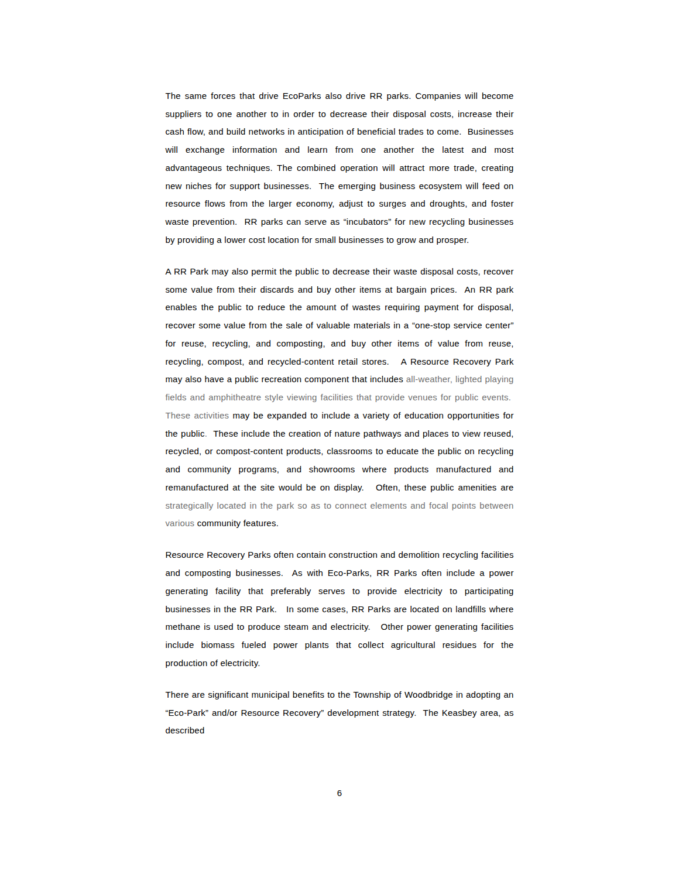The same forces that drive EcoParks also drive RR parks. Companies will become suppliers to one another to in order to decrease their disposal costs, increase their cash flow, and build networks in anticipation of beneficial trades to come. Businesses will exchange information and learn from one another the latest and most advantageous techniques. The combined operation will attract more trade, creating new niches for support businesses. The emerging business ecosystem will feed on resource flows from the larger economy, adjust to surges and droughts, and foster waste prevention. RR parks can serve as “incubators” for new recycling businesses by providing a lower cost location for small businesses to grow and prosper.
A RR Park may also permit the public to decrease their waste disposal costs, recover some value from their discards and buy other items at bargain prices. An RR park enables the public to reduce the amount of wastes requiring payment for disposal, recover some value from the sale of valuable materials in a “one-stop service center” for reuse, recycling, and composting, and buy other items of value from reuse, recycling, compost, and recycled-content retail stores. A Resource Recovery Park may also have a public recreation component that includes all-weather, lighted playing fields and amphitheatre style viewing facilities that provide venues for public events. These activities may be expanded to include a variety of education opportunities for the public. These include the creation of nature pathways and places to view reused, recycled, or compost-content products, classrooms to educate the public on recycling and community programs, and showrooms where products manufactured and remanufactured at the site would be on display. Often, these public amenities are strategically located in the park so as to connect elements and focal points between various community features.
Resource Recovery Parks often contain construction and demolition recycling facilities and composting businesses. As with Eco-Parks, RR Parks often include a power generating facility that preferably serves to provide electricity to participating businesses in the RR Park. In some cases, RR Parks are located on landfills where methane is used to produce steam and electricity. Other power generating facilities include biomass fueled power plants that collect agricultural residues for the production of electricity.
There are significant municipal benefits to the Township of Woodbridge in adopting an “Eco-Park” and/or Resource Recovery” development strategy. The Keasbey area, as described
6